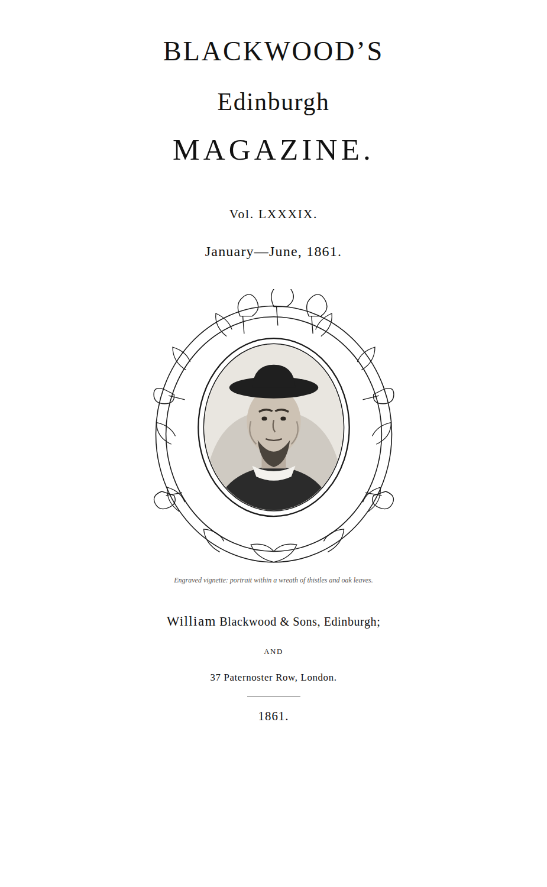Blackwood’s
Edinburgh
Magazine.
Vol. LXXXIX.
January—June, 1861.
Engraved vignette An oval portrait of a bearded man wearing a broad-brimmed hat and dark cloak, enclosed in a decorative wreath of thistles and oak leaves.
Engraved vignette: portrait within a wreath of thistles and oak leaves.
William Blackwood & Sons, Edinburgh;
and
37 Paternoster Row, London.
1861.